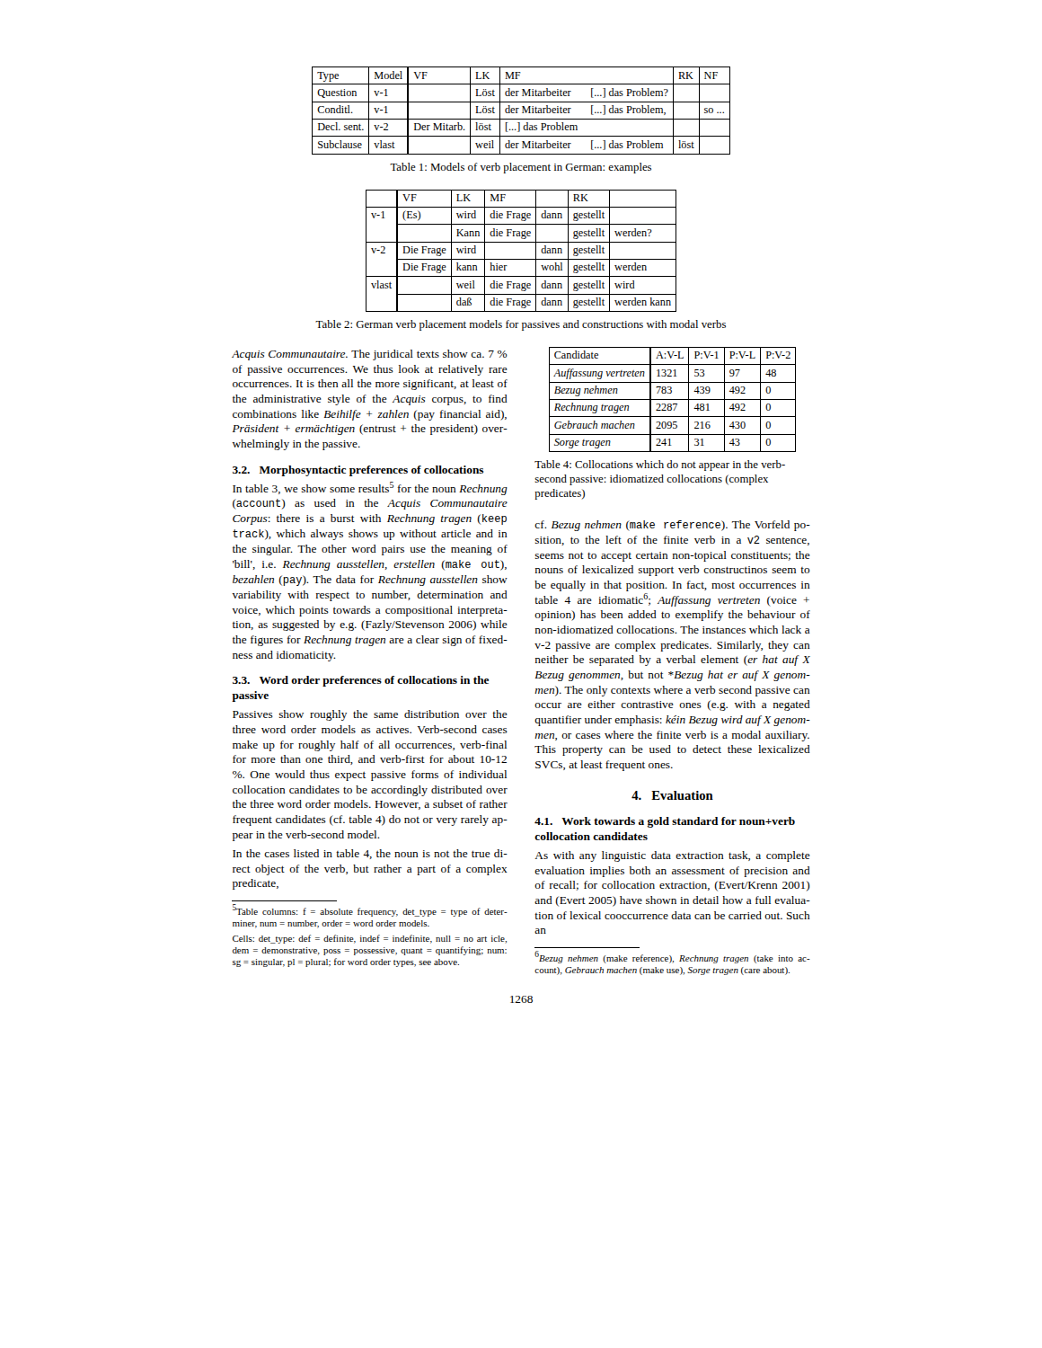| Type | Model | VF | LK | MF | RK | NF |
| --- | --- | --- | --- | --- | --- | --- |
| Question | v-1 | | Löst | der Mitarbeiter [...] das Problem? | | |
| Conditl. | v-1 | | Löst | der Mitarbeiter [...] das Problem, | | so ... |
| Decl. sent. | v-2 | Der Mitarb. | löst | [...] das Problem | | |
| Subclause | vlast | | weil | der Mitarbeiter [...] das Problem | löst | |
Table 1: Models of verb placement in German: examples
| | VF | LK | MF | | RK | |
| --- | --- | --- | --- | --- | --- | --- |
| v-1 | (Es) | wird | die Frage | dann | gestellt | |
| | Kann | die Frage | | gestellt | werden? |
| v-2 | Die Frage | wird | | dann | gestellt | |
| Die Frage | kann | hier | wohl | gestellt | werden |
| vlast | | weil | die Frage | dann | gestellt | wird |
| | daß | die Frage | dann | gestellt | werden kann |
Table 2: German verb placement models for passives and constructions with modal verbs
Acquis Communautaire. The juridical texts show ca. 7 % of passive occurrences. We thus look at relatively rare occurrences. It is then all the more significant, at least of the administrative style of the Acquis corpus, to find combinations like Beihilfe + zahlen (pay financial aid), Präsident + ermächtigen (entrust + the president) overwhelmingly in the passive.
3.2. Morphosyntactic preferences of collocations
In table 3, we show some results5 for the noun Rechnung (account) as used in the Acquis Communautaire Corpus: there is a burst with Rechnung tragen (keep track), which always shows up without article and in the singular. The other word pairs use the meaning of 'bill', i.e. Rechnung ausstellen, erstellen (make out), bezahlen (pay). The data for Rechnung ausstellen show variability with respect to number, determination and voice, which points towards a compositional interpretation, as suggested by e.g. (Fazly/Stevenson 2006) while the figures for Rechnung tragen are a clear sign of fixedness and idiomaticity.
3.3. Word order preferences of collocations in the passive
Passives show roughly the same distribution over the three word order models as actives. Verb-second cases make up for roughly half of all occurrences, verb-final for more than one third, and verb-first for about 10-12 %. One would thus expect passive forms of individual collocation candidates to be accordingly distributed over the three word order models. However, a subset of rather frequent candidates (cf. table 4) do not or very rarely appear in the verb-second model.
In the cases listed in table 4, the noun is not the true direct object of the verb, but rather a part of a complex predicate,
5Table columns: f = absolute frequency, det_type = type of determiner, num = number, order = word order models.
Cells: det_type: def = definite, indef = indefinite, null = no art icle, dem = demonstrative, poss = possessive, quant = quantifying; num: sg = singular, pl = plural; for word order types, see above.
| Candidate | A:V-L | P:V-1 | P:V-L | P:V-2 |
| --- | --- | --- | --- | --- |
| Auffassung vertreten | 1321 | 53 | 97 | 48 |
| Bezug nehmen | 783 | 439 | 492 | 0 |
| Rechnung tragen | 2287 | 481 | 492 | 0 |
| Gebrauch machen | 2095 | 216 | 430 | 0 |
| Sorge tragen | 241 | 31 | 43 | 0 |
Table 4: Collocations which do not appear in the verb-second passive: idiomatized collocations (complex predicates)
cf. Bezug nehmen (make reference). The Vorfeld position, to the left of the finite verb in a v2 sentence, seems not to accept certain non-topical constituents; the nouns of lexicalized support verb constructinos seem to be equally in that position. In fact, most occurrences in table 4 are idiomatic6; Auffassung vertreten (voice + opinion) has been added to exemplify the behaviour of non-idiomatized collocations. The instances which lack a v-2 passive are complex predicates. Similarly, they can neither be separated by a verbal element (er hat auf X Bezug genommen, but not *Bezug hat er auf X genommen). The only contexts where a verb second passive can occur are either contrastive ones (e.g. with a negated quantifier under emphasis: kéin Bezug wird auf X genommen, or cases where the finite verb is a modal auxiliary. This property can be used to detect these lexicalized SVCs, at least frequent ones.
4. Evaluation
4.1. Work towards a gold standard for noun+verb collocation candidates
As with any linguistic data extraction task, a complete evaluation implies both an assessment of precision and of recall; for collocation extraction, (Evert/Krenn 2001) and (Evert 2005) have shown in detail how a full evaluation of lexical cooccurrence data can be carried out. Such an
6Bezug nehmen (make reference), Rechnung tragen (take into account), Gebrauch machen (make use), Sorge tragen (care about).
1268